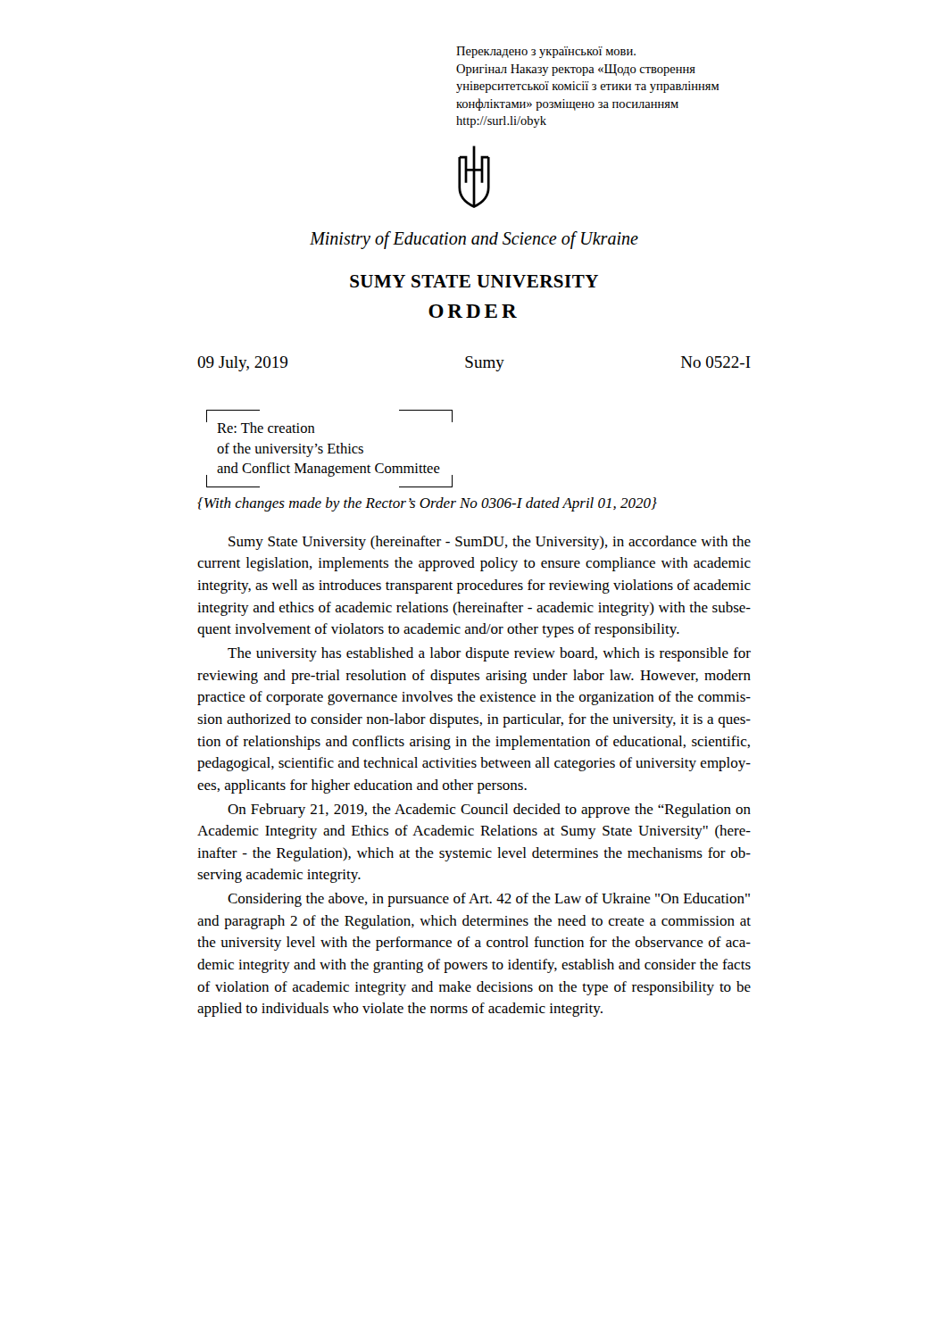Перекладено з української мови.
Оригінал Наказу ректора «Щодо створення університетської комісії з етики та управлінням конфліктами» розміщено за посиланням http://surl.li/obyk
Ministry of Education and Science of Ukraine
SUMY STATE UNIVERSITY
ORDER
09 July, 2019 Sumy No 0522-I
Re: The creation
of the university’s Ethics
and Conflict Management Committee
{With changes made by the Rector’s Order No 0306-I dated April 01, 2020}
Sumy State University (hereinafter - SumDU, the University), in accordance with the current legislation, implements the approved policy to ensure compliance with academic integrity, as well as introduces transparent procedures for reviewing violations of academic integrity and ethics of academic relations (hereinafter - academic integrity) with the subsequent involvement of violators to academic and/or other types of responsibility.
The university has established a labor dispute review board, which is responsible for reviewing and pre-trial resolution of disputes arising under labor law. However, modern practice of corporate governance involves the existence in the organization of the commission authorized to consider non-labor disputes, in particular, for the university, it is a question of relationships and conflicts arising in the implementation of educational, scientific, pedagogical, scientific and technical activities between all categories of university employees, applicants for higher education and other persons.
On February 21, 2019, the Academic Council decided to approve the “Regulation on Academic Integrity and Ethics of Academic Relations at Sumy State University" (hereinafter - the Regulation), which at the systemic level determines the mechanisms for observing academic integrity.
Considering the above, in pursuance of Art. 42 of the Law of Ukraine "On Education" and paragraph 2 of the Regulation, which determines the need to create a commission at the university level with the performance of a control function for the observance of academic integrity and with the granting of powers to identify, establish and consider the facts of violation of academic integrity and make decisions on the type of responsibility to be applied to individuals who violate the norms of academic integrity.